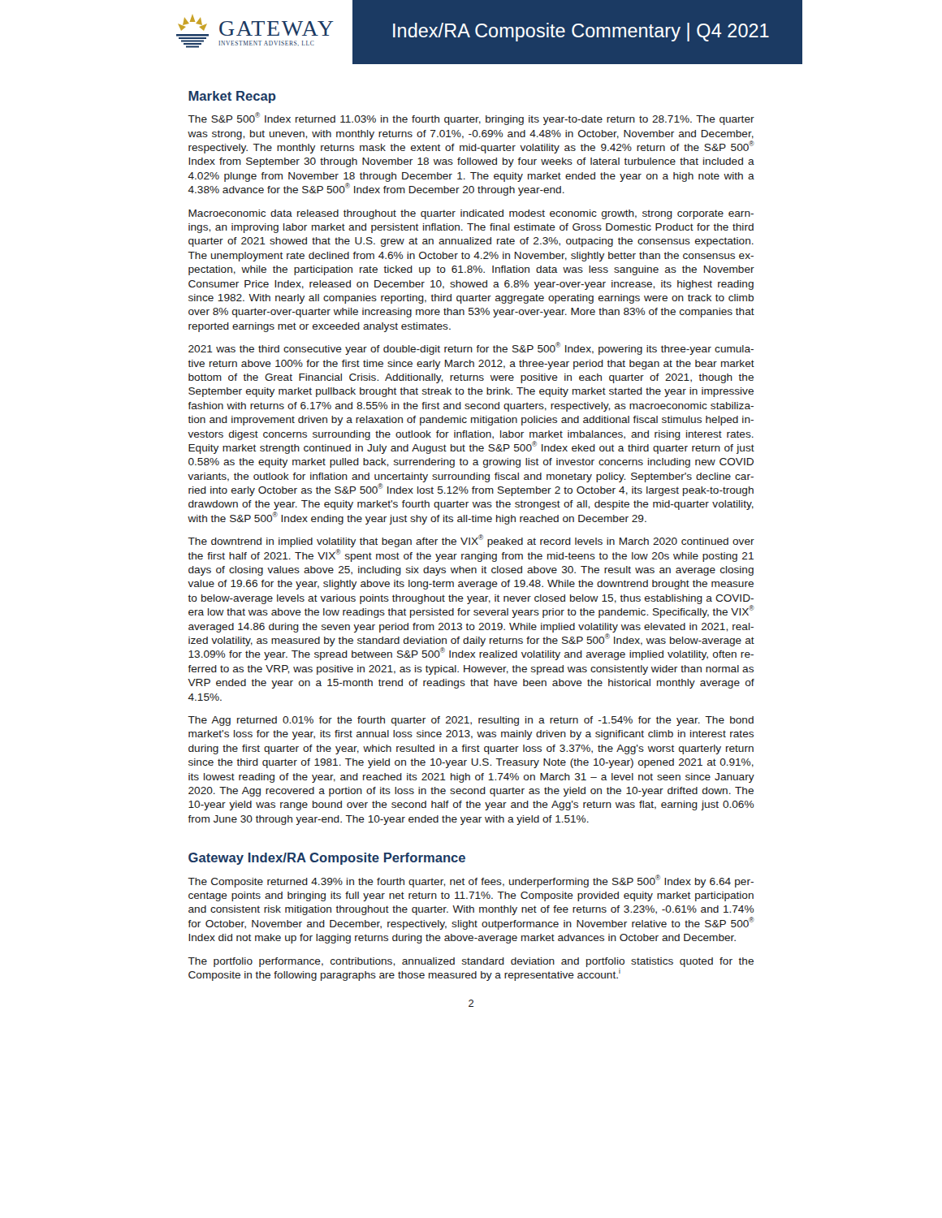GATEWAY
INVESTMENT ADVISERS, LLC
Index/RA Composite Commentary | Q4 2021
Market Recap
The S&P 500® Index returned 11.03% in the fourth quarter, bringing its year-to-date return to 28.71%. The quarter was strong, but uneven, with monthly returns of 7.01%, -0.69% and 4.48% in October, November and December, respectively. The monthly returns mask the extent of mid-quarter volatility as the 9.42% return of the S&P 500® Index from September 30 through November 18 was followed by four weeks of lateral turbulence that included a 4.02% plunge from November 18 through December 1. The equity market ended the year on a high note with a 4.38% advance for the S&P 500® Index from December 20 through year-end.
Macroeconomic data released throughout the quarter indicated modest economic growth, strong corporate earnings, an improving labor market and persistent inflation. The final estimate of Gross Domestic Product for the third quarter of 2021 showed that the U.S. grew at an annualized rate of 2.3%, outpacing the consensus expectation. The unemployment rate declined from 4.6% in October to 4.2% in November, slightly better than the consensus expectation, while the participation rate ticked up to 61.8%. Inflation data was less sanguine as the November Consumer Price Index, released on December 10, showed a 6.8% year-over-year increase, its highest reading since 1982. With nearly all companies reporting, third quarter aggregate operating earnings were on track to climb over 8% quarter-over-quarter while increasing more than 53% year-over-year. More than 83% of the companies that reported earnings met or exceeded analyst estimates.
2021 was the third consecutive year of double-digit return for the S&P 500® Index, powering its three-year cumulative return above 100% for the first time since early March 2012, a three-year period that began at the bear market bottom of the Great Financial Crisis. Additionally, returns were positive in each quarter of 2021, though the September equity market pullback brought that streak to the brink. The equity market started the year in impressive fashion with returns of 6.17% and 8.55% in the first and second quarters, respectively, as macroeconomic stabilization and improvement driven by a relaxation of pandemic mitigation policies and additional fiscal stimulus helped investors digest concerns surrounding the outlook for inflation, labor market imbalances, and rising interest rates. Equity market strength continued in July and August but the S&P 500® Index eked out a third quarter return of just 0.58% as the equity market pulled back, surrendering to a growing list of investor concerns including new COVID variants, the outlook for inflation and uncertainty surrounding fiscal and monetary policy. September's decline carried into early October as the S&P 500® Index lost 5.12% from September 2 to October 4, its largest peak-to-trough drawdown of the year. The equity market's fourth quarter was the strongest of all, despite the mid-quarter volatility, with the S&P 500® Index ending the year just shy of its all-time high reached on December 29.
The downtrend in implied volatility that began after the VIX® peaked at record levels in March 2020 continued over the first half of 2021. The VIX® spent most of the year ranging from the mid-teens to the low 20s while posting 21 days of closing values above 25, including six days when it closed above 30. The result was an average closing value of 19.66 for the year, slightly above its long-term average of 19.48. While the downtrend brought the measure to below-average levels at various points throughout the year, it never closed below 15, thus establishing a COVID-era low that was above the low readings that persisted for several years prior to the pandemic. Specifically, the VIX® averaged 14.86 during the seven year period from 2013 to 2019. While implied volatility was elevated in 2021, realized volatility, as measured by the standard deviation of daily returns for the S&P 500® Index, was below-average at 13.09% for the year. The spread between S&P 500® Index realized volatility and average implied volatility, often referred to as the VRP, was positive in 2021, as is typical. However, the spread was consistently wider than normal as VRP ended the year on a 15-month trend of readings that have been above the historical monthly average of 4.15%.
The Agg returned 0.01% for the fourth quarter of 2021, resulting in a return of -1.54% for the year. The bond market's loss for the year, its first annual loss since 2013, was mainly driven by a significant climb in interest rates during the first quarter of the year, which resulted in a first quarter loss of 3.37%, the Agg's worst quarterly return since the third quarter of 1981. The yield on the 10-year U.S. Treasury Note (the 10-year) opened 2021 at 0.91%, its lowest reading of the year, and reached its 2021 high of 1.74% on March 31 – a level not seen since January 2020. The Agg recovered a portion of its loss in the second quarter as the yield on the 10-year drifted down. The 10-year yield was range bound over the second half of the year and the Agg's return was flat, earning just 0.06% from June 30 through year-end. The 10-year ended the year with a yield of 1.51%.
Gateway Index/RA Composite Performance
The Composite returned 4.39% in the fourth quarter, net of fees, underperforming the S&P 500® Index by 6.64 percentage points and bringing its full year net return to 11.71%. The Composite provided equity market participation and consistent risk mitigation throughout the quarter. With monthly net of fee returns of 3.23%, -0.61% and 1.74% for October, November and December, respectively, slight outperformance in November relative to the S&P 500® Index did not make up for lagging returns during the above-average market advances in October and December.
The portfolio performance, contributions, annualized standard deviation and portfolio statistics quoted for the Composite in the following paragraphs are those measured by a representative account.i
2